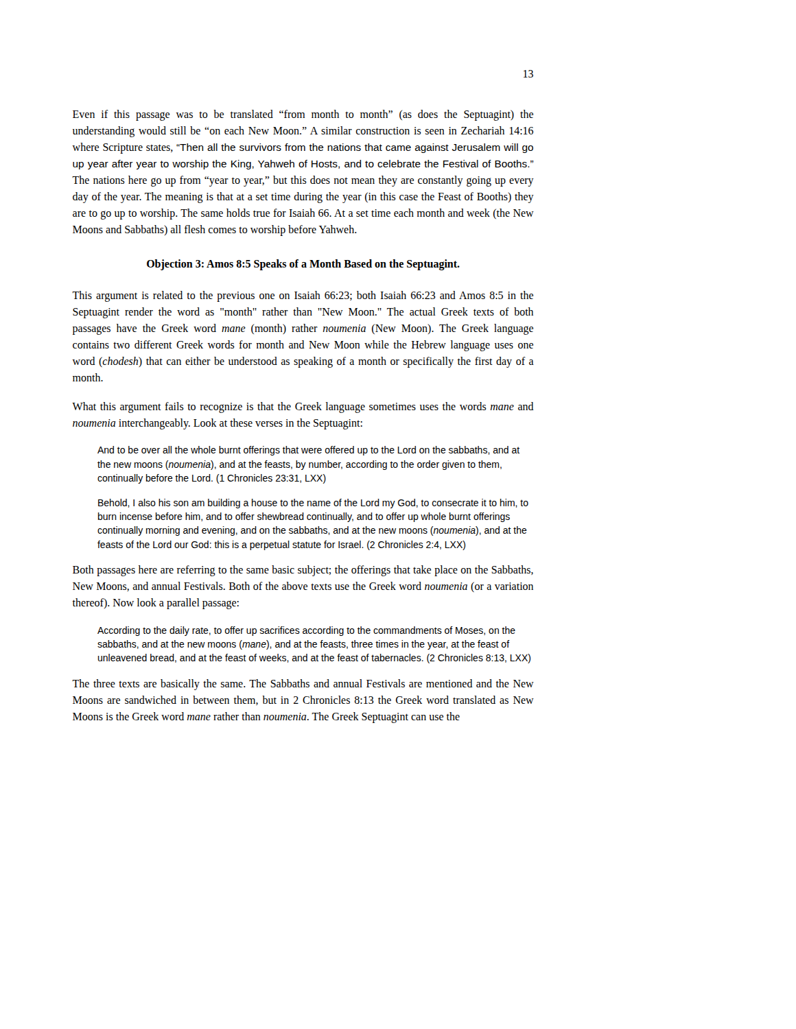13
Even if this passage was to be translated “from month to month” (as does the Septuagint) the understanding would still be “on each New Moon.” A similar construction is seen in Zechariah 14:16 where Scripture states, “Then all the survivors from the nations that came against Jerusalem will go up year after year to worship the King, Yahweh of Hosts, and to celebrate the Festival of Booths.” The nations here go up from “year to year,” but this does not mean they are constantly going up every day of the year. The meaning is that at a set time during the year (in this case the Feast of Booths) they are to go up to worship. The same holds true for Isaiah 66. At a set time each month and week (the New Moons and Sabbaths) all flesh comes to worship before Yahweh.
Objection 3: Amos 8:5 Speaks of a Month Based on the Septuagint.
This argument is related to the previous one on Isaiah 66:23; both Isaiah 66:23 and Amos 8:5 in the Septuagint render the word as "month" rather than "New Moon." The actual Greek texts of both passages have the Greek word mane (month) rather noumenia (New Moon). The Greek language contains two different Greek words for month and New Moon while the Hebrew language uses one word (chodesh) that can either be understood as speaking of a month or specifically the first day of a month.
What this argument fails to recognize is that the Greek language sometimes uses the words mane and noumenia interchangeably. Look at these verses in the Septuagint:
And to be over all the whole burnt offerings that were offered up to the Lord on the sabbaths, and at the new moons (noumenia), and at the feasts, by number, according to the order given to them, continually before the Lord. (1 Chronicles 23:31, LXX)
Behold, I also his son am building a house to the name of the Lord my God, to consecrate it to him, to burn incense before him, and to offer shewbread continually, and to offer up whole burnt offerings continually morning and evening, and on the sabbaths, and at the new moons (noumenia), and at the feasts of the Lord our God: this is a perpetual statute for Israel. (2 Chronicles 2:4, LXX)
Both passages here are referring to the same basic subject; the offerings that take place on the Sabbaths, New Moons, and annual Festivals. Both of the above texts use the Greek word noumenia (or a variation thereof). Now look a parallel passage:
According to the daily rate, to offer up sacrifices according to the commandments of Moses, on the sabbaths, and at the new moons (mane), and at the feasts, three times in the year, at the feast of unleavened bread, and at the feast of weeks, and at the feast of tabernacles. (2 Chronicles 8:13, LXX)
The three texts are basically the same. The Sabbaths and annual Festivals are mentioned and the New Moons are sandwiched in between them, but in 2 Chronicles 8:13 the Greek word translated as New Moons is the Greek word mane rather than noumenia. The Greek Septuagint can use the